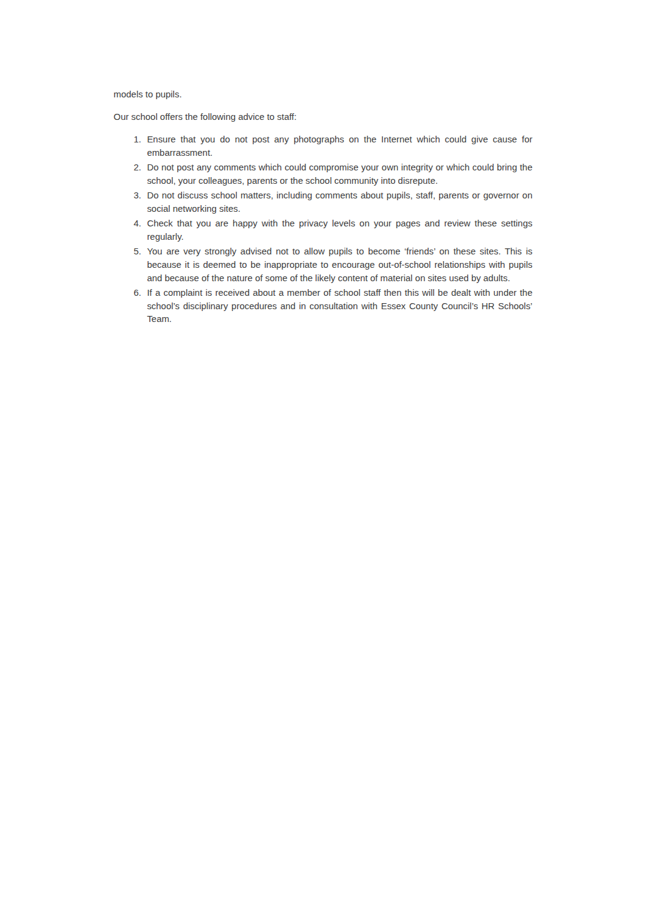models to pupils.
Our school offers the following advice to staff:
Ensure that you do not post any photographs on the Internet which could give cause for embarrassment.
Do not post any comments which could compromise your own integrity or which could bring the school, your colleagues, parents or the school community into disrepute.
Do not discuss school matters, including comments about pupils, staff, parents or governor on social networking sites.
Check that you are happy with the privacy levels on your pages and review these settings regularly.
You are very strongly advised not to allow pupils to become ‘friends’ on these sites. This is because it is deemed to be inappropriate to encourage out-of-school relationships with pupils and because of the nature of some of the likely content of material on sites used by adults.
If a complaint is received about a member of school staff then this will be dealt with under the school’s disciplinary procedures and in consultation with Essex County Council’s HR Schools’ Team.